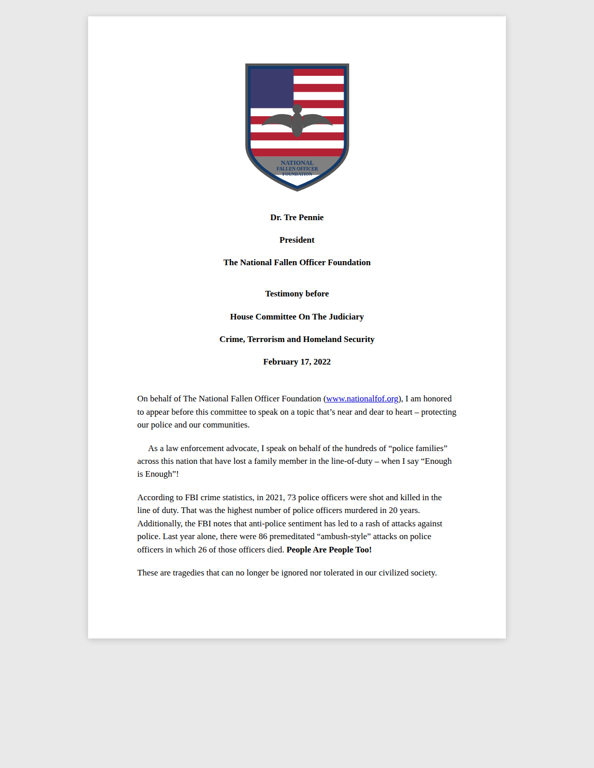Dr. Tre Pennie
President
The National Fallen Officer Foundation
Testimony before
House Committee On The Judiciary
Crime, Terrorism and Homeland Security
February 17, 2022
On behalf of The National Fallen Officer Foundation (www.nationalfof.org), I am honored to appear before this committee to speak on a topic that’s near and dear to heart – protecting our police and our communities.
As a law enforcement advocate, I speak on behalf of the hundreds of “police families” across this nation that have lost a family member in the line-of-duty – when I say “Enough is Enough”!
According to FBI crime statistics, in 2021, 73 police officers were shot and killed in the line of duty. That was the highest number of police officers murdered in 20 years. Additionally, the FBI notes that anti-police sentiment has led to a rash of attacks against police. Last year alone, there were 86 premeditated “ambush-style” attacks on police officers in which 26 of those officers died. People Are People Too!
These are tragedies that can no longer be ignored nor tolerated in our civilized society.